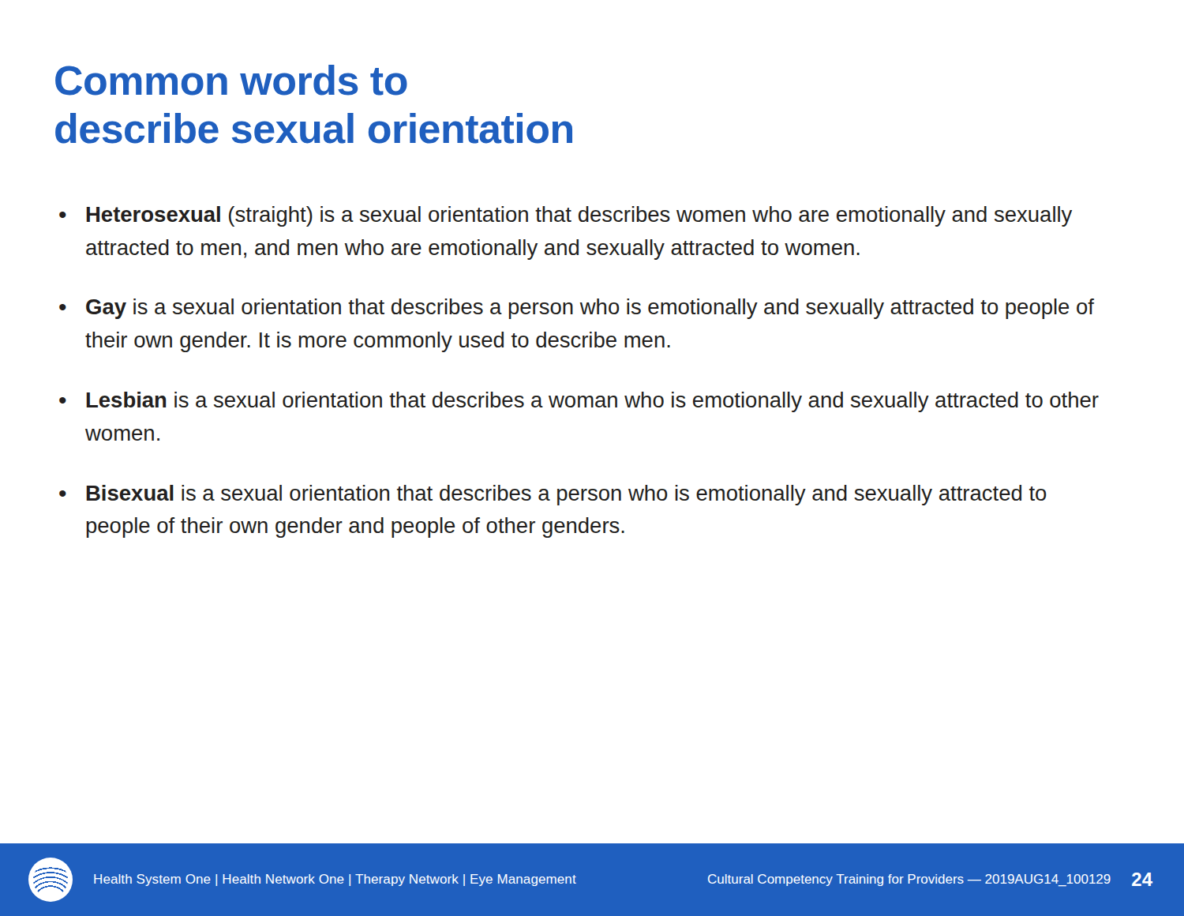Common words to
describe sexual orientation
Heterosexual (straight) is a sexual orientation that describes women who are emotionally and sexually attracted to men, and men who are emotionally and sexually attracted to women.
Gay is a sexual orientation that describes a person who is emotionally and sexually attracted to people of their own gender. It is more commonly used to describe men.
Lesbian is a sexual orientation that describes a woman who is emotionally and sexually attracted to other women.
Bisexual is a sexual orientation that describes a person who is emotionally and sexually attracted to people of their own gender and people of other genders.
Health System One | Health Network One | Therapy Network | Eye Management
Cultural Competency Training for Providers — 2019AUG14_100129 24